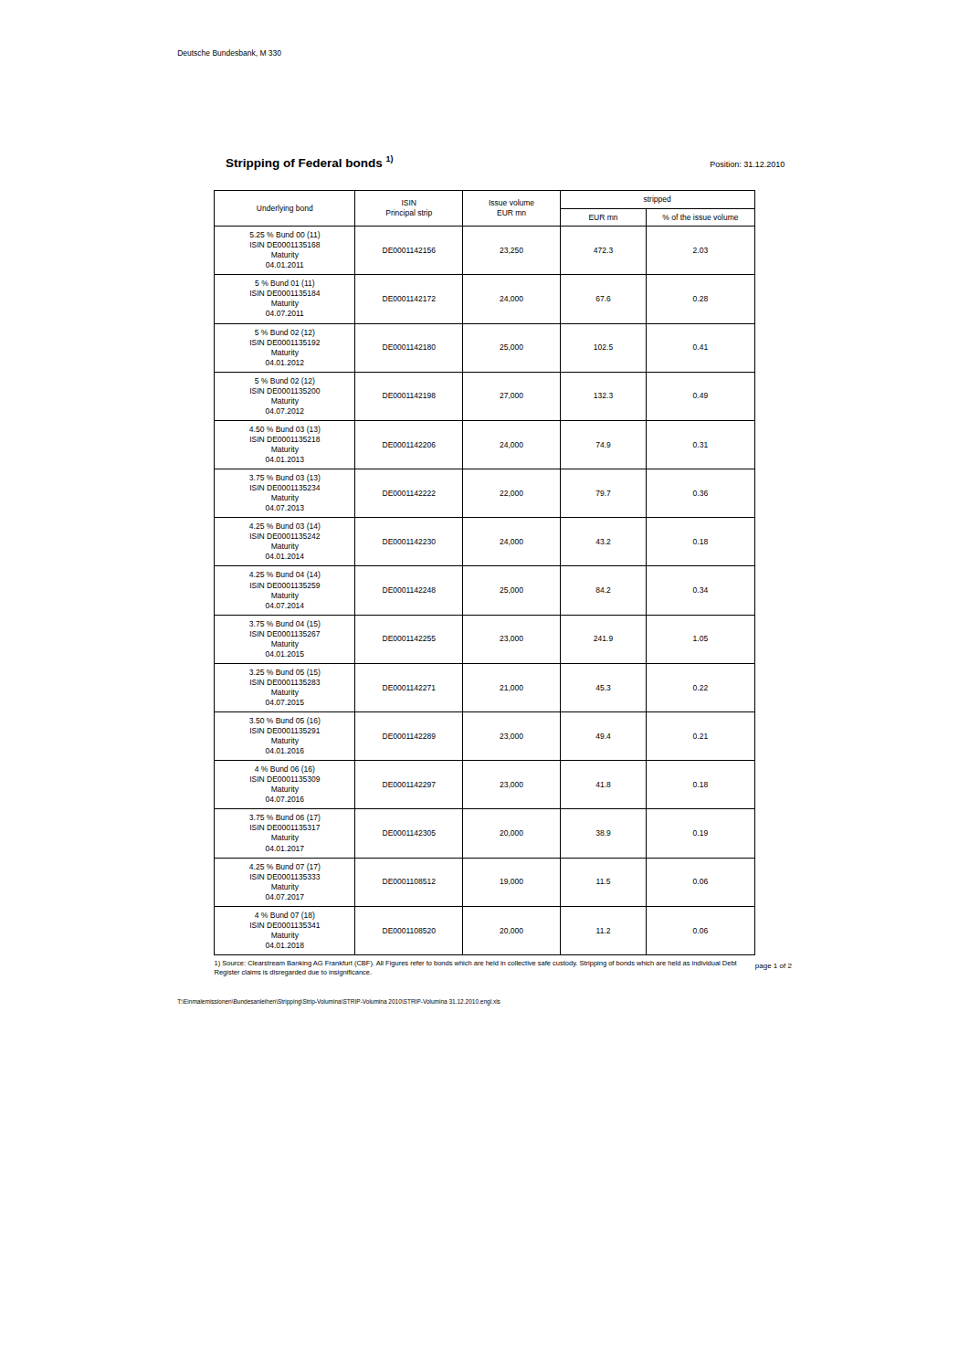Deutsche Bundesbank, M 330
Stripping of Federal bonds 1)
Position: 31.12.2010
| Underlying bond | ISIN Principal strip | Issue volume EUR mn | stripped |
| --- | --- | --- | --- |
| EUR mn | % of the issue volume |
| 5.25 % Bund 00 (11) ISIN DE0001135168 Maturity 04.01.2011 | DE0001142156 | 23,250 | 472.3 | 2.03 |
| 5 % Bund 01 (11) ISIN DE0001135184 Maturity 04.07.2011 | DE0001142172 | 24,000 | 67.6 | 0.28 |
| 5 % Bund 02 (12) ISIN DE0001135192 Maturity 04.01.2012 | DE0001142180 | 25,000 | 102.5 | 0.41 |
| 5 % Bund 02 (12) ISIN DE0001135200 Maturity 04.07.2012 | DE0001142198 | 27,000 | 132.3 | 0.49 |
| 4.50 % Bund 03 (13) ISIN DE0001135218 Maturity 04.01.2013 | DE0001142206 | 24,000 | 74.9 | 0.31 |
| 3.75 % Bund 03 (13) ISIN DE0001135234 Maturity 04.07.2013 | DE0001142222 | 22,000 | 79.7 | 0.36 |
| 4.25 % Bund 03 (14) ISIN DE0001135242 Maturity 04.01.2014 | DE0001142230 | 24,000 | 43.2 | 0.18 |
| 4.25 % Bund 04 (14) ISIN DE0001135259 Maturity 04.07.2014 | DE0001142248 | 25,000 | 84.2 | 0.34 |
| 3.75 % Bund 04 (15) ISIN DE0001135267 Maturity 04.01.2015 | DE0001142255 | 23,000 | 241.9 | 1.05 |
| 3.25 % Bund 05 (15) ISIN DE0001135283 Maturity 04.07.2015 | DE0001142271 | 21,000 | 45.3 | 0.22 |
| 3.50 % Bund 05 (16) ISIN DE0001135291 Maturity 04.01.2016 | DE0001142289 | 23,000 | 49.4 | 0.21 |
| 4 % Bund 06 (16) ISIN DE0001135309 Maturity 04.07.2016 | DE0001142297 | 23,000 | 41.8 | 0.18 |
| 3.75 % Bund 06 (17) ISIN DE0001135317 Maturity 04.01.2017 | DE0001142305 | 20,000 | 38.9 | 0.19 |
| 4.25 % Bund 07 (17) ISIN DE0001135333 Maturity 04.07.2017 | DE0001108512 | 19,000 | 11.5 | 0.06 |
| 4 % Bund 07 (18) ISIN DE0001135341 Maturity 04.01.2018 | DE0001108520 | 20,000 | 11.2 | 0.06 |
1) Source: Clearstream Banking AG Frankfurt (CBF). All Figures refer to bonds which are held in collective safe custody. Stripping of bonds which are held as individual Debt Register claims is disregarded due to insignificance.
page 1 of 2
T:\Einmalemissionen\Bundesanleihen\Stripping\Strip-Volumina\STRIP-Volumina 2010\STRIP-Volumina 31.12.2010.engl.xls